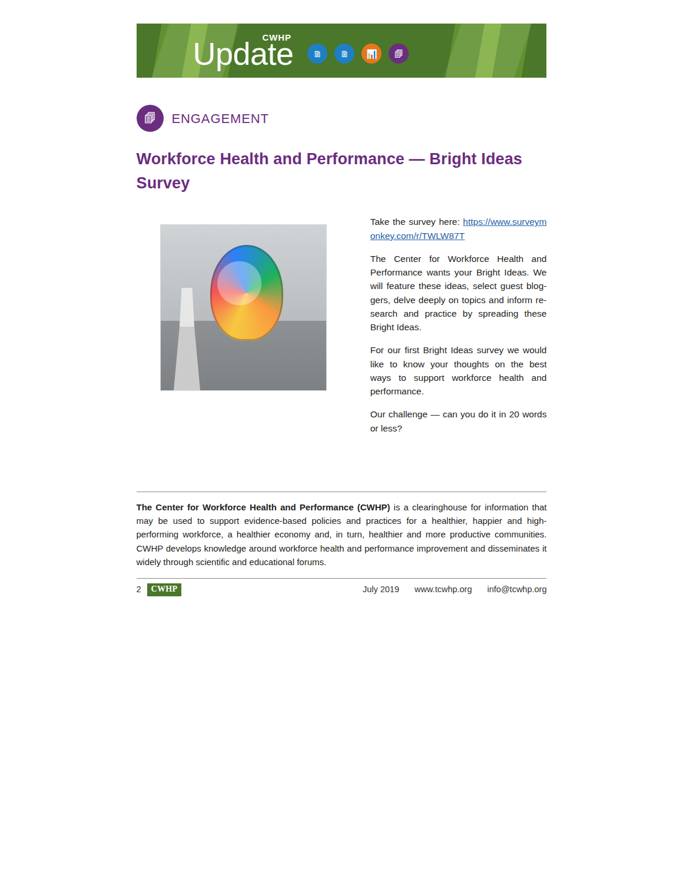CWHP Update
Engagement
Workforce Health and Performance — Bright Ideas Survey
Take the survey here: https://www.surveymonkey.com/r/TWLW87T
The Center for Workforce Health and Performance wants your Bright Ideas. We will feature these ideas, select guest bloggers, delve deeply on topics and inform research and practice by spreading these Bright Ideas.
For our first Bright Ideas survey we would like to know your thoughts on the best ways to support workforce health and performance.
Our challenge — can you do it in 20 words or less?
The Center for Workforce Health and Performance (CWHP) is a clearinghouse for information that may be used to support evidence-based policies and practices for a healthier, happier and high-performing workforce, a healthier economy and, in turn, healthier and more productive communities. CWHP develops knowledge around workforce health and performance improvement and disseminates it widely through scientific and educational forums.
2 CWHP
July 2019 www.tcwhp.org info@tcwhp.org